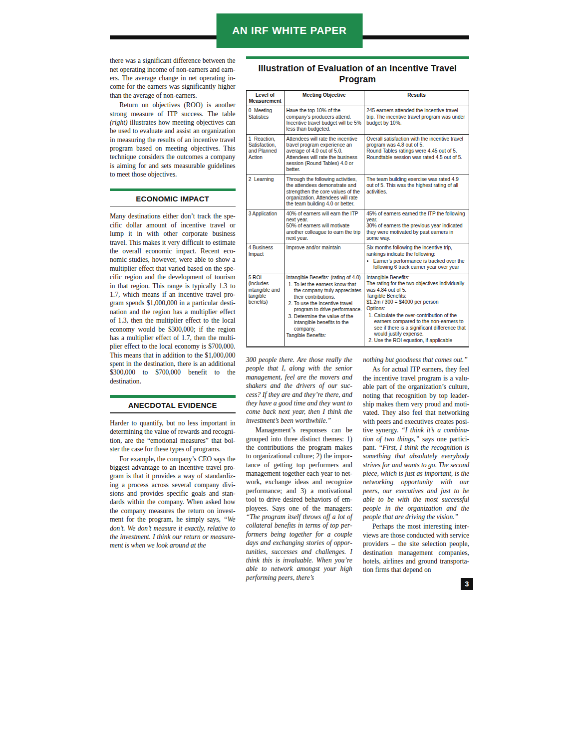An IRF White Paper
there was a significant difference between the net operating income of non-earners and earners. The average change in net operating income for the earners was significantly higher than the average of non-earners.
Return on objectives (ROO) is another strong measure of ITP success. The table (right) illustrates how meeting objectives can be used to evaluate and assist an organization in measuring the results of an incentive travel program based on meeting objectives. This technique considers the outcomes a company is aiming for and sets measurable guidelines to meet those objectives.
Economic Impact
Many destinations either don’t track the specific dollar amount of incentive travel or lump it in with other corporate business travel. This makes it very difficult to estimate the overall economic impact. Recent economic studies, however, were able to show a multiplier effect that varied based on the specific region and the development of tourism in that region. This range is typically 1.3 to 1.7, which means if an incentive travel program spends $1,000,000 in a particular destination and the region has a multiplier effect of 1.3, then the multiplier effect to the local economy would be $300,000; if the region has a multiplier effect of 1.7, then the multiplier effect to the local economy is $700,000. This means that in addition to the $1,000,000 spent in the destination, there is an additional $300,000 to $700,000 benefit to the destination.
Anecdotal Evidence
Harder to quantify, but no less important in determining the value of rewards and recognition, are the “emotional measures” that bolster the case for these types of programs.
For example, the company’s CEO says the biggest advantage to an incentive travel program is that it provides a way of standardizing a process across several company divisions and provides specific goals and standards within the company. When asked how the company measures the return on investment for the program, he simply says, “We don’t. We don’t measure it exactly, relative to the investment. I think our return or measurement is when we look around at the
Illustration of Evaluation of an Incentive Travel Program
| Level of Measurement | Meeting Objective | Results |
| --- | --- | --- |
| 0 Meeting Statistics | Have the top 10% of the company’s producers attend. Incentive travel budget will be 5% less than budgeted. | 245 earners attended the incentive travel trip. The incentive travel program was under budget by 10%. |
| 1 Reaction, Satisfaction, and Planned Action | Attendees will rate the incentive travel program experience an average of 4.0 out of 5.0. Attendees will rate the business session (Round Tables) 4.0 or better. | Overall satisfaction with the incentive travel program was 4.8 out of 5. Round Tables ratings were 4.45 out of 5. Roundtable session was rated 4.5 out of 5. |
| 2 Learning | Through the following activities, the attendees demonstrate and strengthen the core values of the organization. Attendees will rate the team building 4.0 or better. | The team building exercise was rated 4.9 out of 5. This was the highest rating of all activities. |
| 3 Application | 40% of earners will earn the ITP next year. 50% of earners will motivate another colleague to earn the trip next year. | 45% of earners earned the ITP the following year. 30% of earners the previous year indicated they were motivated by past earners in some way. |
| 4 Business Impact | Improve and/or maintain | Six months following the incentive trip, rankings indicate the following: Earner’s performance is tracked over the following 6 track earner year over year |
| 5 ROI (includes intangible and tangible benefits) | Intangible Benefits: (rating of 4.0) To let the earners know that the company truly appreciates their contributions. To use the incentive travel program to drive performance. Determine the value of the intangible benefits to the company. Tangible Benefits: | Intangible Benefits: The rating for the two objectives individually was 4.84 out of 5. Tangible Benefits: $1.2m / 300 = $4000 per person Options: Calculate the over-contribution of the earners compared to the non-earners to see if there is a significant difference that would justify expense. Use the ROI equation, if applicable |
300 people there. Are those really the people that I, along with the senior management, feel are the movers and shakers and the drivers of our success? If they are and they’re there, and they have a good time and they want to come back next year, then I think the investment’s been worthwhile.”
Management’s responses can be grouped into three distinct themes: 1) the contributions the program makes to organizational culture; 2) the importance of getting top performers and management together each year to network, exchange ideas and recognize performance; and 3) a motivational tool to drive desired behaviors of employees. Says one of the managers: “The program itself throws off a lot of collateral benefits in terms of top performers being together for a couple days and exchanging stories of opportunities, successes and challenges. I think this is invaluable. When you’re able to network amongst your high performing peers, there’s
nothing but goodness that comes out.”
As for actual ITP earners, they feel the incentive travel program is a valuable part of the organization’s culture, noting that recognition by top leadership makes them very proud and motivated. They also feel that networking with peers and executives creates positive synergy. “I think it’s a combination of two things,” says one participant. “First, I think the recognition is something that absolutely everybody strives for and wants to go. The second piece, which is just as important, is the networking opportunity with our peers, our executives and just to be able to be with the most successful people in the organization and the people that are driving the vision.”
Perhaps the most interesting interviews are those conducted with service providers – the site selection people, destination management companies, hotels, airlines and ground transportation firms that depend on
3